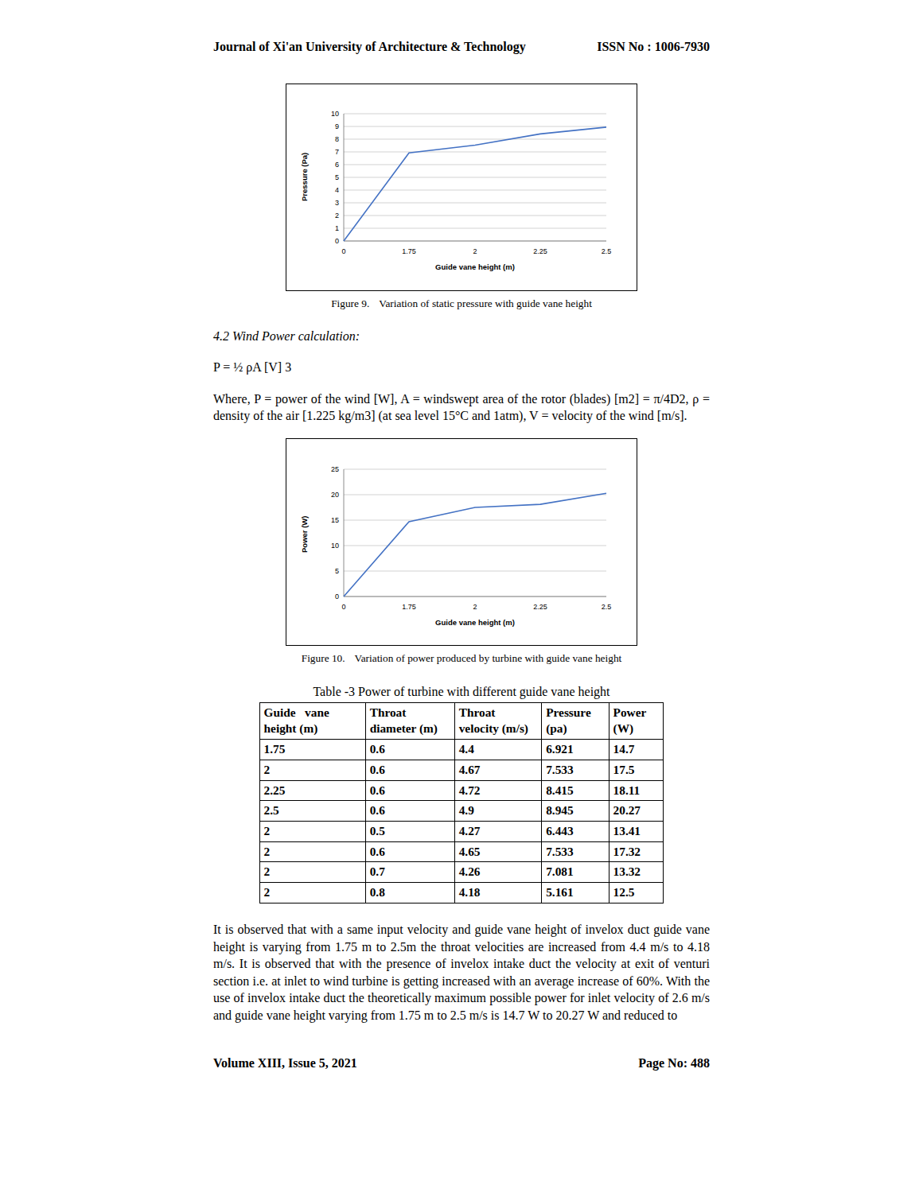Journal of Xi'an University of Architecture & Technology
ISSN No : 1006-7930
Pressure (Pa) 0 1 2 3 4 5 6 7 8 9 10 0 1.75 2 2.25 2.5 Guide vane height (m)
Figure 9. Variation of static pressure with guide vane height
4.2 Wind Power calculation:
P = ½ ρA [V] 3
Where, P = power of the wind [W], A = windswept area of the rotor (blades) [m2] = π/4D2, ρ = density of the air [1.225 kg/m3] (at sea level 15°C and 1atm), V = velocity of the wind [m/s].
Power (W) 0 5 10 15 20 25 0 1.75 2 2.25 2.5 Guide vane height (m)
Figure 10. Variation of power produced by turbine with guide vane height
Table -3 Power of turbine with different guide vane height
| Guide vane height (m) | Throat diameter (m) | Throat velocity (m/s) | Pressure (pa) | Power (W) |
| --- | --- | --- | --- | --- |
| 1.75 | 0.6 | 4.4 | 6.921 | 14.7 |
| 2 | 0.6 | 4.67 | 7.533 | 17.5 |
| 2.25 | 0.6 | 4.72 | 8.415 | 18.11 |
| 2.5 | 0.6 | 4.9 | 8.945 | 20.27 |
| 2 | 0.5 | 4.27 | 6.443 | 13.41 |
| 2 | 0.6 | 4.65 | 7.533 | 17.32 |
| 2 | 0.7 | 4.26 | 7.081 | 13.32 |
| 2 | 0.8 | 4.18 | 5.161 | 12.5 |
It is observed that with a same input velocity and guide vane height of invelox duct guide vane height is varying from 1.75 m to 2.5m the throat velocities are increased from 4.4 m/s to 4.18 m/s. It is observed that with the presence of invelox intake duct the velocity at exit of venturi section i.e. at inlet to wind turbine is getting increased with an average increase of 60%. With the use of invelox intake duct the theoretically maximum possible power for inlet velocity of 2.6 m/s and guide vane height varying from 1.75 m to 2.5 m/s is 14.7 W to 20.27 W and reduced to
Volume XIII, Issue 5, 2021
Page No: 488